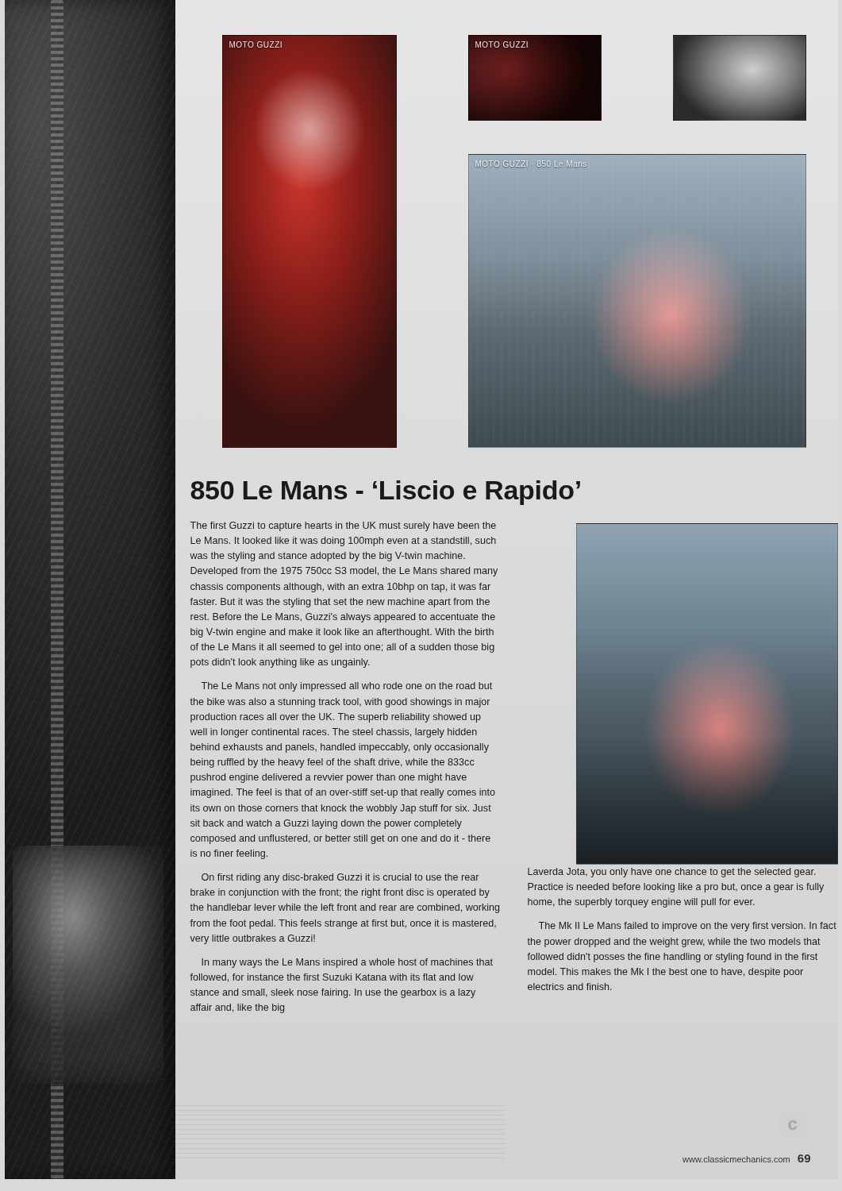MOTO GUZZI
MOTO GUZZI
MOTO GUZZI · 850 Le Mans
850 Le Mans - ‘Liscio e Rapido’
The first Guzzi to capture hearts in the UK must surely have been the Le Mans. It looked like it was doing 100mph even at a standstill, such was the styling and stance adopted by the big V-twin machine. Developed from the 1975 750cc S3 model, the Le Mans shared many chassis components although, with an extra 10bhp on tap, it was far faster. But it was the styling that set the new machine apart from the rest. Before the Le Mans, Guzzi's always appeared to accentuate the big V-twin engine and make it look like an afterthought. With the birth of the Le Mans it all seemed to gel into one; all of a sudden those big pots didn't look anything like as ungainly.
The Le Mans not only impressed all who rode one on the road but the bike was also a stunning track tool, with good showings in major production races all over the UK. The superb reliability showed up well in longer continental races. The steel chassis, largely hidden behind exhausts and panels, handled impeccably, only occasionally being ruffled by the heavy feel of the shaft drive, while the 833cc pushrod engine delivered a revvier power than one might have imagined. The feel is that of an over-stiff set-up that really comes into its own on those corners that knock the wobbly Jap stuff for six. Just sit back and watch a Guzzi laying down the power completely composed and unflustered, or better still get on one and do it - there is no finer feeling.
On first riding any disc-braked Guzzi it is crucial to use the rear brake in conjunction with the front; the right front disc is operated by the handlebar lever while the left front and rear are combined, working from the foot pedal. This feels strange at first but, once it is mastered, very little outbrakes a Guzzi!
In many ways the Le Mans inspired a whole host of machines that followed, for instance the first Suzuki Katana with its flat and low stance and small, sleek nose fairing. In use the gearbox is a lazy affair and, like the big
Laverda Jota, you only have one chance to get the selected gear. Practice is needed before looking like a pro but, once a gear is fully home, the superbly torquey engine will pull for ever.
The Mk II Le Mans failed to improve on the very first version. In fact the power dropped and the weight grew, while the two models that followed didn't posses the fine handling or styling found in the first model. This makes the Mk I the best one to have, despite poor electrics and finish.
c
www.classicmechanics.com 69